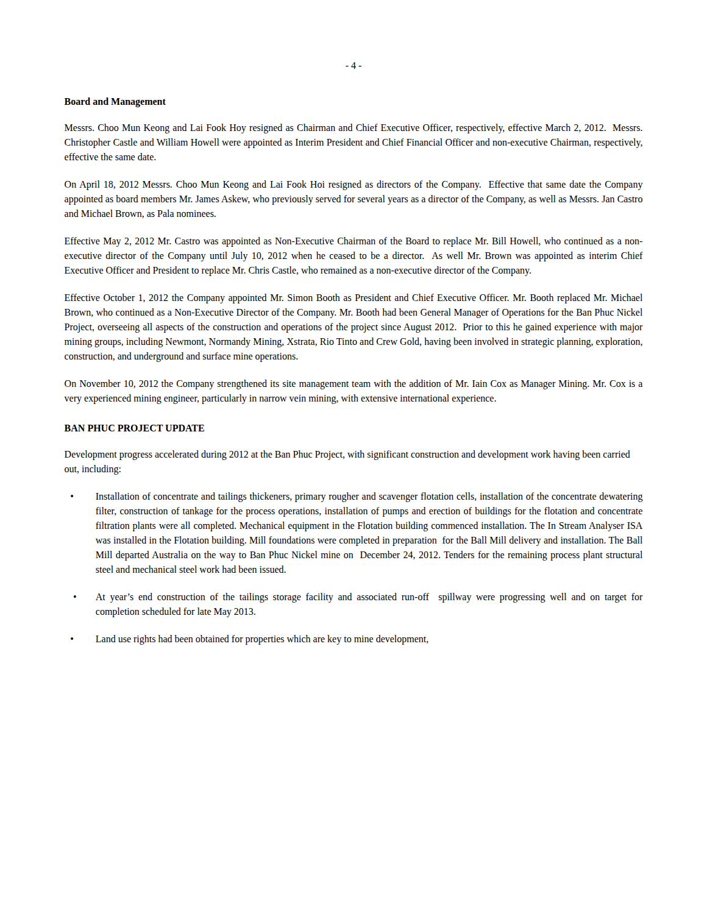- 4 -
Board and Management
Messrs. Choo Mun Keong and Lai Fook Hoy resigned as Chairman and Chief Executive Officer, respectively, effective March 2, 2012. Messrs. Christopher Castle and William Howell were appointed as Interim President and Chief Financial Officer and non-executive Chairman, respectively, effective the same date.
On April 18, 2012 Messrs. Choo Mun Keong and Lai Fook Hoi resigned as directors of the Company. Effective that same date the Company appointed as board members Mr. James Askew, who previously served for several years as a director of the Company, as well as Messrs. Jan Castro and Michael Brown, as Pala nominees.
Effective May 2, 2012 Mr. Castro was appointed as Non-Executive Chairman of the Board to replace Mr. Bill Howell, who continued as a non-executive director of the Company until July 10, 2012 when he ceased to be a director. As well Mr. Brown was appointed as interim Chief Executive Officer and President to replace Mr. Chris Castle, who remained as a non-executive director of the Company.
Effective October 1, 2012 the Company appointed Mr. Simon Booth as President and Chief Executive Officer. Mr. Booth replaced Mr. Michael Brown, who continued as a Non-Executive Director of the Company. Mr. Booth had been General Manager of Operations for the Ban Phuc Nickel Project, overseeing all aspects of the construction and operations of the project since August 2012. Prior to this he gained experience with major mining groups, including Newmont, Normandy Mining, Xstrata, Rio Tinto and Crew Gold, having been involved in strategic planning, exploration, construction, and underground and surface mine operations.
On November 10, 2012 the Company strengthened its site management team with the addition of Mr. Iain Cox as Manager Mining. Mr. Cox is a very experienced mining engineer, particularly in narrow vein mining, with extensive international experience.
BAN PHUC PROJECT UPDATE
Development progress accelerated during 2012 at the Ban Phuc Project, with significant construction and development work having been carried out, including:
Installation of concentrate and tailings thickeners, primary rougher and scavenger flotation cells, installation of the concentrate dewatering filter, construction of tankage for the process operations, installation of pumps and erection of buildings for the flotation and concentrate filtration plants were all completed. Mechanical equipment in the Flotation building commenced installation. The In Stream Analyser ISA was installed in the Flotation building. Mill foundations were completed in preparation for the Ball Mill delivery and installation. The Ball Mill departed Australia on the way to Ban Phuc Nickel mine on December 24, 2012. Tenders for the remaining process plant structural steel and mechanical steel work had been issued.
At year’s end construction of the tailings storage facility and associated run-off spillway were progressing well and on target for completion scheduled for late May 2013.
Land use rights had been obtained for properties which are key to mine development,